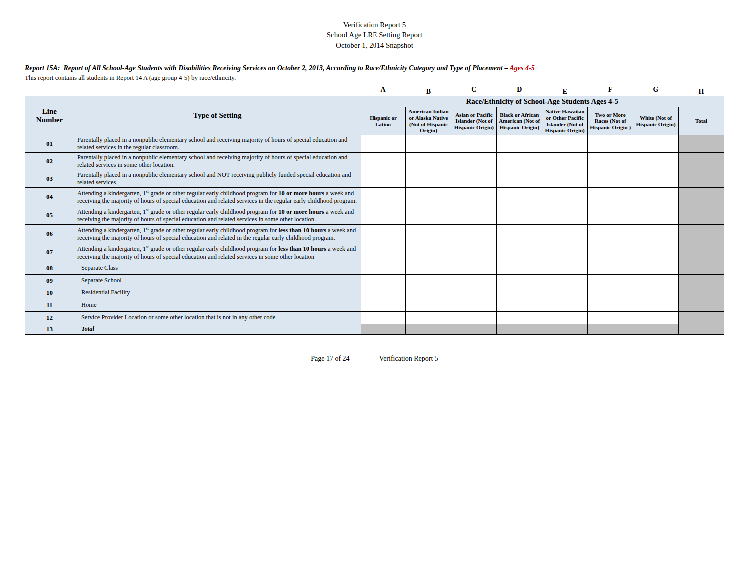Verification Report 5
School Age LRE Setting Report
October 1, 2014 Snapshot
Report 15A: Report of All School-Age Students with Disabilities Receiving Services on October 2, 2013, According to Race/Ethnicity Category and Type of Placement – Ages 4-5
This report contains all students in Report 14 A (age group 4-5) by race/ethnicity.
| | | A | B | C | D | E | F | G | H |
| Line Number | Type of Setting | Race/Ethnicity of School-Age Students Ages 4-5 |
| Hispanic or Latino | American Indian or Alaska Native (Not of Hispanic Origin) | Asian or Pacific Islander (Not of Hispanic Origin) | Black or African American (Not of Hispanic Origin) | Native Hawaiian or Other Pacific Islander (Not of Hispanic Origin) | Two or More Races (Not of Hispanic Origin ) | White (Not of Hispanic Origin) | Total |
| 01 | Parentally placed in a nonpublic elementary school and receiving majority of hours of special education and related services in the regular classroom. | | | | | | | | |
| 02 | Parentally placed in a nonpublic elementary school and receiving majority of hours of special education and related services in some other location. | | | | | | | | |
| 03 | Parentally placed in a nonpublic elementary school and NOT receiving publicly funded special education and related services | | | | | | | | |
| 04 | Attending a kindergarten, 1 st grade or other regular early childhood program for 10 or more hours a week and receiving the majority of hours of special education and related services in the regular early childhood program. | | | | | | | | |
| 05 | Attending a kindergarten, 1 st grade or other regular early childhood program for 10 or more hours a week and receiving the majority of hours of special education and related services in some other location. | | | | | | | | |
| 06 | Attending a kindergarten, 1 st grade or other regular early childhood program for less than 10 hours a week and receiving the majority of hours of special education and related in the regular early childhood program. | | | | | | | | |
| 07 | Attending a kindergarten, 1 st grade or other regular early childhood program for less than 10 hours a week and receiving the majority of hours of special education and related services in some other location | | | | | | | | |
| 08 | Separate Class | | | | | | | | |
| 09 | Separate School | | | | | | | | |
| 10 | Residential Facility | | | | | | | | |
| 11 | Home | | | | | | | | |
| 12 | Service Provider Location or some other location that is not in any other code | | | | | | | | |
| 13 | Total | | | | | | | | |
Page 17 of 24 Verification Report 5